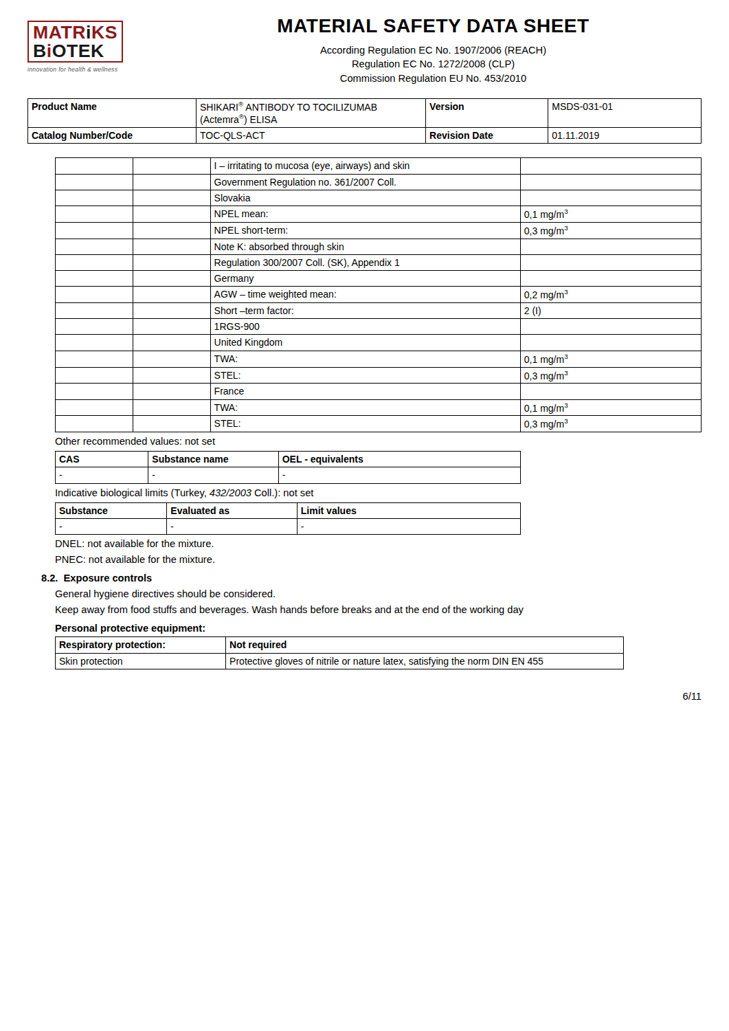MATR iKS
BiOTEK
innovation for health & wellness
MATERIAL SAFETY DATA SHEET
According Regulation EC No. 1907/2006 (REACH)
Regulation EC No. 1272/2008 (CLP)
Commission Regulation EU No. 453/2010
| Product Name | SHIKARI ® ANTIBODY TO TOCILIZUMAB (Actemra ® ) ELISA | Version | MSDS-031-01 |
| Catalog Number/Code | TOC-QLS-ACT | Revision Date | 01.11.2019 |
| | | I – irritating to mucosa (eye, airways) and skin | |
| | | Government Regulation no. 361/2007 Coll. | |
| | | Slovakia | |
| | | NPEL mean: | 0,1 mg/m 3 |
| | | NPEL short-term: | 0,3 mg/m 3 |
| | | Note K: absorbed through skin | |
| | | Regulation 300/2007 Coll. (SK), Appendix 1 | |
| | | Germany | |
| | | AGW – time weighted mean: | 0,2 mg/m 3 |
| | | Short –term factor: | 2 (I) |
| | | 1RGS-900 | |
| | | United Kingdom | |
| | | TWA: | 0,1 mg/m 3 |
| | | STEL: | 0,3 mg/m 3 |
| | | France | |
| | | TWA: | 0,1 mg/m 3 |
| | | STEL: | 0,3 mg/m 3 |
Other recommended values: not set
| CAS | Substance name | OEL - equivalents |
| --- | --- | --- |
| - | - | - |
Indicative biological limits (Turkey, 432/2003 Coll.): not set
| Substance | Evaluated as | Limit values |
| --- | --- | --- |
| - | - | - |
DNEL: not available for the mixture.
PNEC: not available for the mixture.
8.2. Exposure controls
General hygiene directives should be considered.
Keep away from food stuffs and beverages. Wash hands before breaks and at the end of the working day
Personal protective equipment:
| Respiratory protection: | Not required |
| Skin protection | Protective gloves of nitrile or nature latex, satisfying the norm DIN EN 455 |
6/11